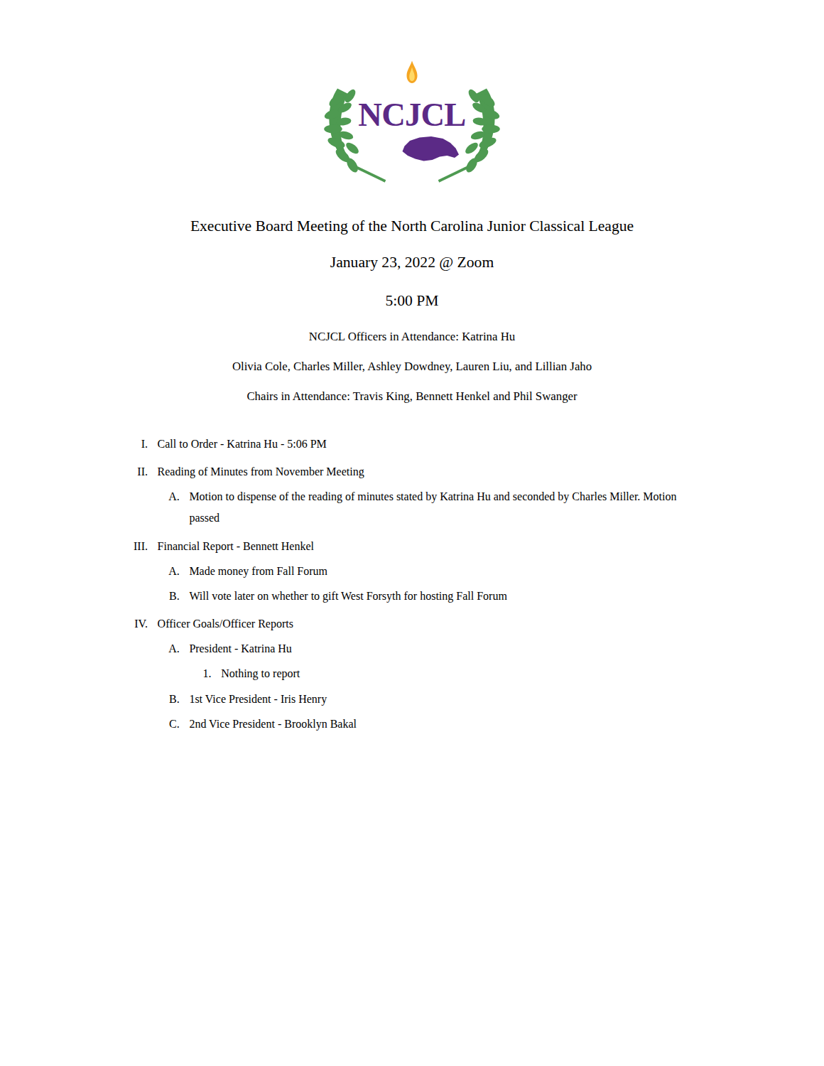NCJCL
Executive Board Meeting of the North Carolina Junior Classical League
January 23, 2022 @ Zoom
5:00 PM
NCJCL Officers in Attendance: Katrina Hu
Olivia Cole, Charles Miller, Ashley Dowdney, Lauren Liu, and Lillian Jaho
Chairs in Attendance: Travis King, Bennett Henkel and Phil Swanger
Call to Order - Katrina Hu - 5:06 PM
Reading of Minutes from November Meeting
Motion to dispense of the reading of minutes stated by Katrina Hu and seconded by Charles Miller. Motion passed
Financial Report - Bennett Henkel
Made money from Fall Forum
Will vote later on whether to gift West Forsyth for hosting Fall Forum
Officer Goals/Officer Reports
President - Katrina Hu
Nothing to report
1st Vice President - Iris Henry
2nd Vice President - Brooklyn Bakal